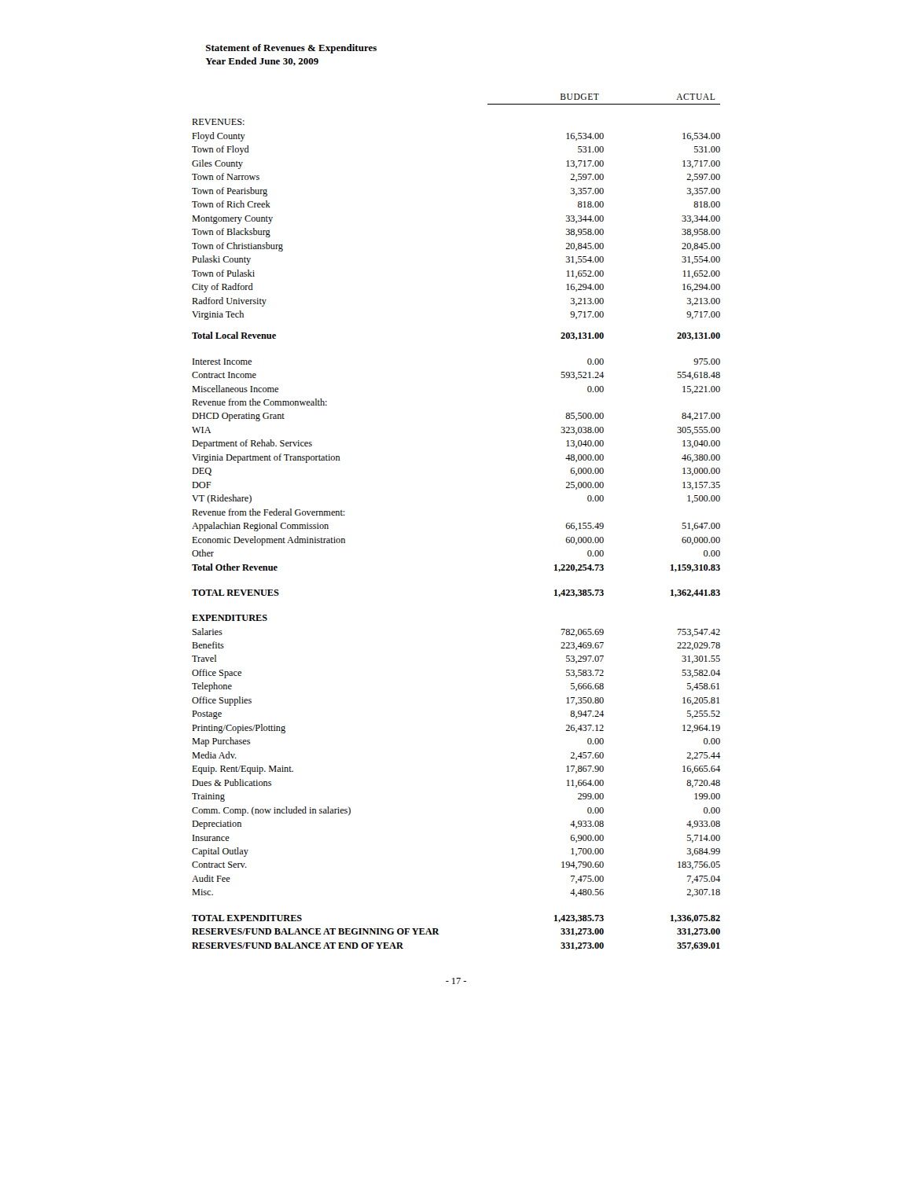Statement of Revenues & ExpendituresYear Ended June 30, 2009
| | BUDGET | ACTUAL |
| --- | --- | --- |
| REVENUES: | | |
| Floyd County | 16,534.00 | 16,534.00 |
| Town of Floyd | 531.00 | 531.00 |
| Giles County | 13,717.00 | 13,717.00 |
| Town of Narrows | 2,597.00 | 2,597.00 |
| Town of Pearisburg | 3,357.00 | 3,357.00 |
| Town of Rich Creek | 818.00 | 818.00 |
| Montgomery County | 33,344.00 | 33,344.00 |
| Town of Blacksburg | 38,958.00 | 38,958.00 |
| Town of Christiansburg | 20,845.00 | 20,845.00 |
| Pulaski County | 31,554.00 | 31,554.00 |
| Town of Pulaski | 11,652.00 | 11,652.00 |
| City of Radford | 16,294.00 | 16,294.00 |
| Radford University | 3,213.00 | 3,213.00 |
| Virginia Tech | 9,717.00 | 9,717.00 |
| Total Local Revenue | 203,131.00 | 203,131.00 |
| Interest Income | 0.00 | 975.00 |
| Contract Income | 593,521.24 | 554,618.48 |
| Miscellaneous Income | 0.00 | 15,221.00 |
| Revenue from the Commonwealth: | | |
| DHCD Operating Grant | 85,500.00 | 84,217.00 |
| WIA | 323,038.00 | 305,555.00 |
| Department of Rehab. Services | 13,040.00 | 13,040.00 |
| Virginia Department of Transportation | 48,000.00 | 46,380.00 |
| DEQ | 6,000.00 | 13,000.00 |
| DOF | 25,000.00 | 13,157.35 |
| VT (Rideshare) | 0.00 | 1,500.00 |
| Revenue from the Federal Government: | | |
| Appalachian Regional Commission | 66,155.49 | 51,647.00 |
| Economic Development Administration | 60,000.00 | 60,000.00 |
| Other | 0.00 | 0.00 |
| Total Other Revenue | 1,220,254.73 | 1,159,310.83 |
| TOTAL REVENUES | 1,423,385.73 | 1,362,441.83 |
| EXPENDITURES | | |
| Salaries | 782,065.69 | 753,547.42 |
| Benefits | 223,469.67 | 222,029.78 |
| Travel | 53,297.07 | 31,301.55 |
| Office Space | 53,583.72 | 53,582.04 |
| Telephone | 5,666.68 | 5,458.61 |
| Office Supplies | 17,350.80 | 16,205.81 |
| Postage | 8,947.24 | 5,255.52 |
| Printing/Copies/Plotting | 26,437.12 | 12,964.19 |
| Map Purchases | 0.00 | 0.00 |
| Media Adv. | 2,457.60 | 2,275.44 |
| Equip. Rent/Equip. Maint. | 17,867.90 | 16,665.64 |
| Dues & Publications | 11,664.00 | 8,720.48 |
| Training | 299.00 | 199.00 |
| Comm. Comp. (now included in salaries) | 0.00 | 0.00 |
| Depreciation | 4,933.08 | 4,933.08 |
| Insurance | 6,900.00 | 5,714.00 |
| Capital Outlay | 1,700.00 | 3,684.99 |
| Contract Serv. | 194,790.60 | 183,756.05 |
| Audit Fee | 7,475.00 | 7,475.04 |
| Misc. | 4,480.56 | 2,307.18 |
| TOTAL EXPENDITURES | 1,423,385.73 | 1,336,075.82 |
| RESERVES/FUND BALANCE AT BEGINNING OF YEAR | 331,273.00 | 331,273.00 |
| RESERVES/FUND BALANCE AT END OF YEAR | 331,273.00 | 357,639.01 |
- 17 -